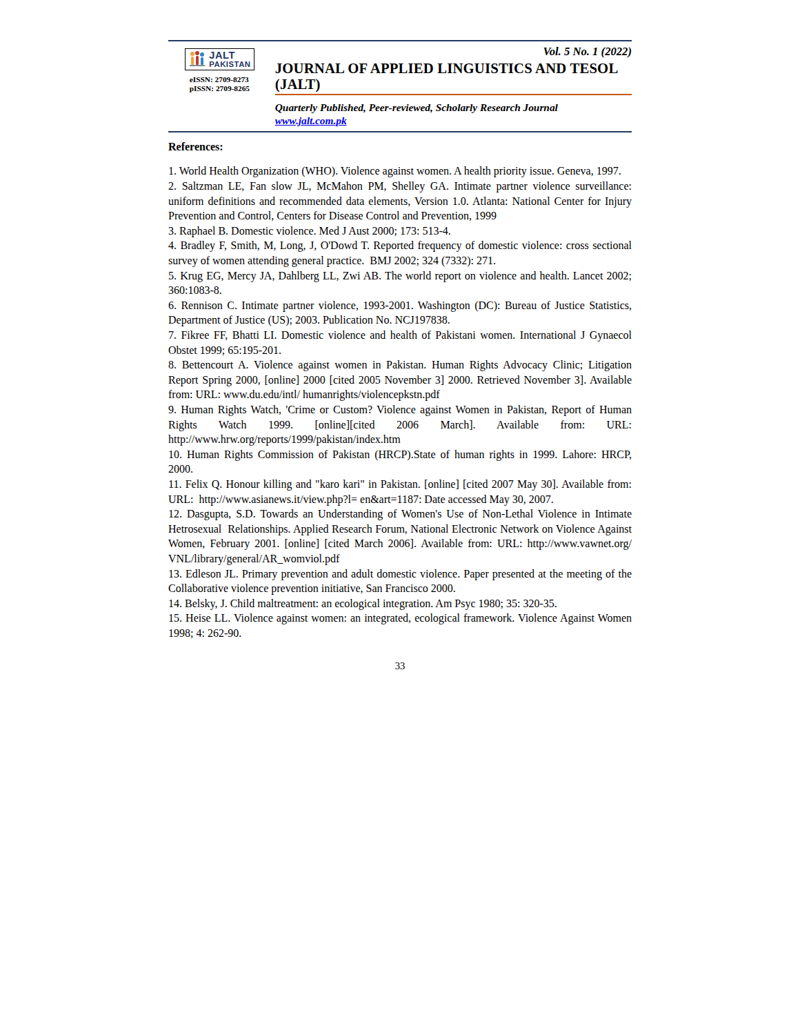JALT PAKISTAN
eISSN: 2709-8273
pISSN: 2709-8265
Vol. 5 No. 1 (2022)
JOURNAL OF APPLIED LINGUISTICS AND TESOL (JALT)
Quarterly Published, Peer-reviewed, Scholarly Research Journal
www.jalt.com.pk
References:
1. World Health Organization (WHO). Violence against women. A health priority issue. Geneva, 1997.
2. Saltzman LE, Fan slow JL, McMahon PM, Shelley GA. Intimate partner violence surveillance: uniform definitions and recommended data elements, Version 1.0. Atlanta: National Center for Injury Prevention and Control, Centers for Disease Control and Prevention, 1999
3. Raphael B. Domestic violence. Med J Aust 2000; 173: 513-4.
4. Bradley F, Smith, M, Long, J, O'Dowd T. Reported frequency of domestic violence: cross sectional survey of women attending general practice. BMJ 2002; 324 (7332): 271.
5. Krug EG, Mercy JA, Dahlberg LL, Zwi AB. The world report on violence and health. Lancet 2002; 360:1083-8.
6. Rennison C. Intimate partner violence, 1993-2001. Washington (DC): Bureau of Justice Statistics, Department of Justice (US); 2003. Publication No. NCJ197838.
7. Fikree FF, Bhatti LI. Domestic violence and health of Pakistani women. International J Gynaecol Obstet 1999; 65:195-201.
8. Bettencourt A. Violence against women in Pakistan. Human Rights Advocacy Clinic; Litigation Report Spring 2000, [online] 2000 [cited 2005 November 3] 2000. Retrieved November 3]. Available from: URL: www.du.edu/intl/ humanrights/violencepkstn.pdf
9. Human Rights Watch, 'Crime or Custom? Violence against Women in Pakistan, Report of Human Rights Watch 1999. [online][cited 2006 March]. Available from: URL: http://www.hrw.org/reports/1999/pakistan/index.htm
10. Human Rights Commission of Pakistan (HRCP).State of human rights in 1999. Lahore: HRCP, 2000.
11. Felix Q. Honour killing and "karo kari" in Pakistan. [online] [cited 2007 May 30]. Available from: URL: http://www.asianews.it/view.php?l= en&art=1187: Date accessed May 30, 2007.
12. Dasgupta, S.D. Towards an Understanding of Women's Use of Non-Lethal Violence in Intimate Hetrosexual Relationships. Applied Research Forum, National Electronic Network on Violence Against Women, February 2001. [online] [cited March 2006]. Available from: URL: http://www.vawnet.org/ VNL/library/general/AR_womviol.pdf
13. Edleson JL. Primary prevention and adult domestic violence. Paper presented at the meeting of the Collaborative violence prevention initiative, San Francisco 2000.
14. Belsky, J. Child maltreatment: an ecological integration. Am Psyc 1980; 35: 320-35.
15. Heise LL. Violence against women: an integrated, ecological framework. Violence Against Women 1998; 4: 262-90.
33